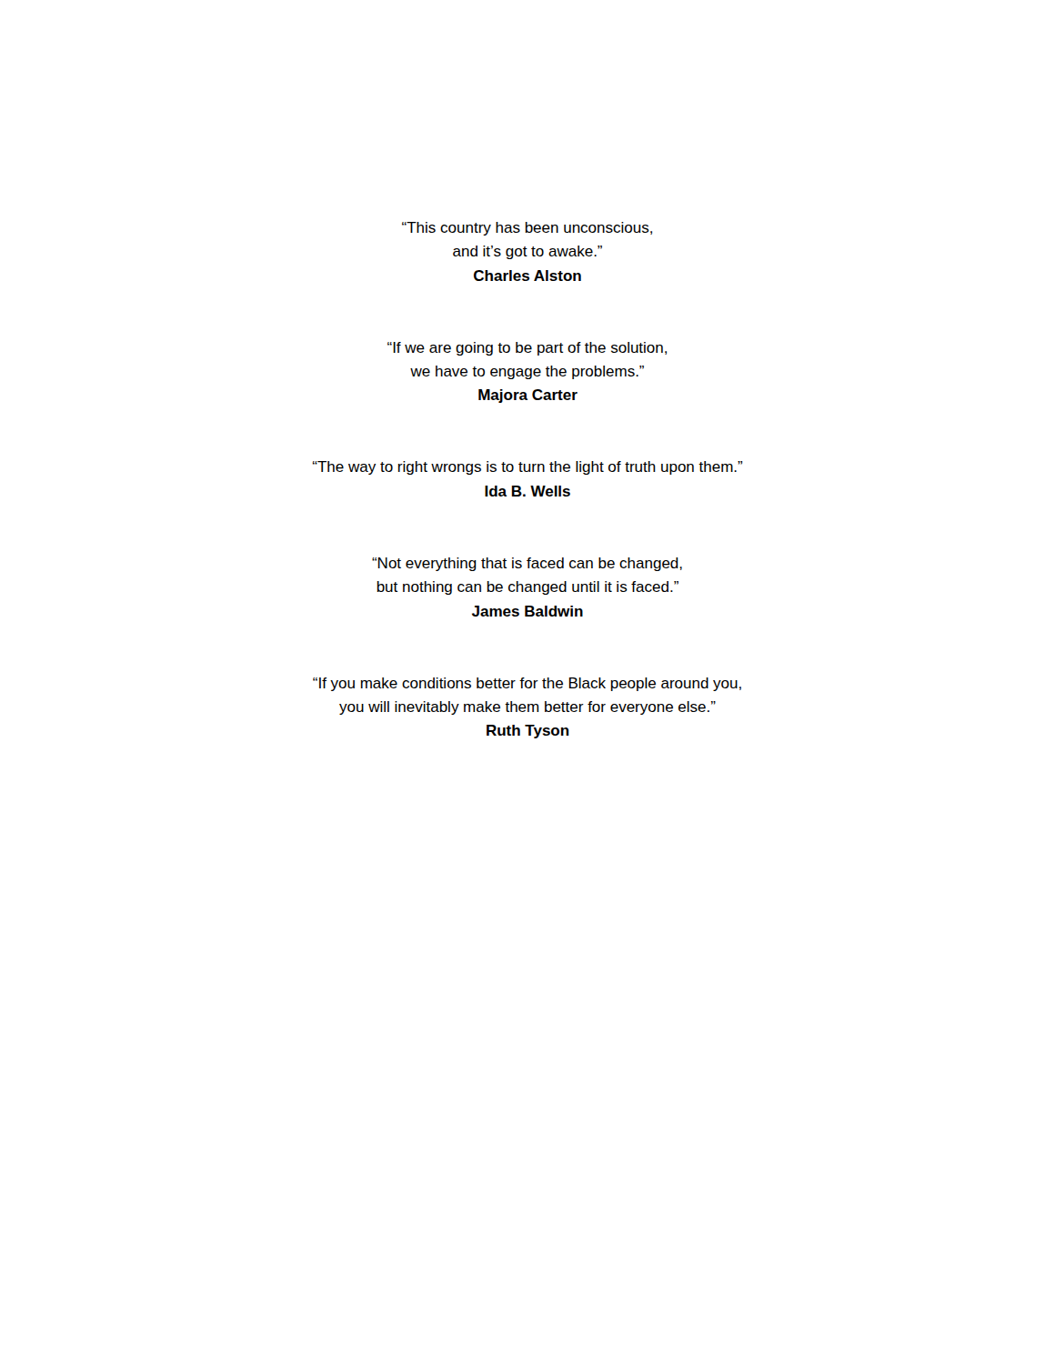“This country has been unconscious,
and it’s got to awake.”
Charles Alston
“If we are going to be part of the solution,
we have to engage the problems.”
Majora Carter
“The way to right wrongs is to turn the light of truth upon them.”
Ida B. Wells
“Not everything that is faced can be changed,
but nothing can be changed until it is faced.”
James Baldwin
“If you make conditions better for the Black people around you,
you will inevitably make them better for everyone else.”
Ruth Tyson